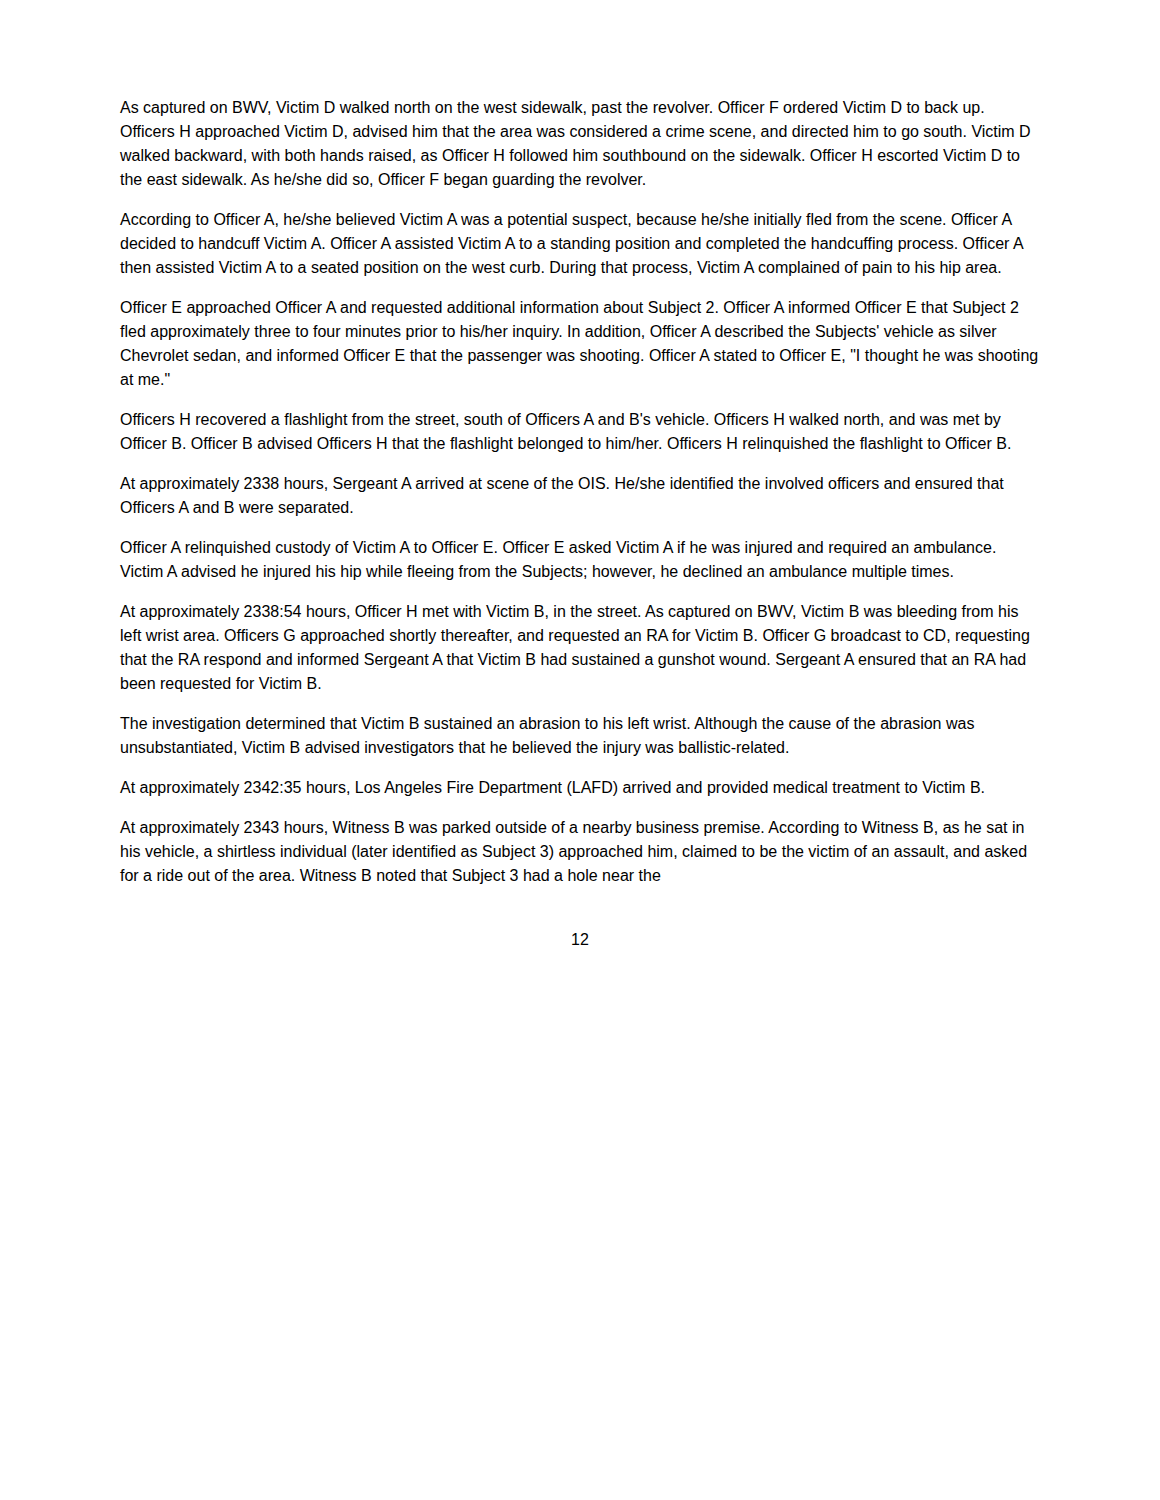As captured on BWV, Victim D walked north on the west sidewalk, past the revolver. Officer F ordered Victim D to back up. Officers H approached Victim D, advised him that the area was considered a crime scene, and directed him to go south. Victim D walked backward, with both hands raised, as Officer H followed him southbound on the sidewalk. Officer H escorted Victim D to the east sidewalk. As he/she did so, Officer F began guarding the revolver.
According to Officer A, he/she believed Victim A was a potential suspect, because he/she initially fled from the scene. Officer A decided to handcuff Victim A. Officer A assisted Victim A to a standing position and completed the handcuffing process. Officer A then assisted Victim A to a seated position on the west curb. During that process, Victim A complained of pain to his hip area.
Officer E approached Officer A and requested additional information about Subject 2. Officer A informed Officer E that Subject 2 fled approximately three to four minutes prior to his/her inquiry. In addition, Officer A described the Subjects' vehicle as silver Chevrolet sedan, and informed Officer E that the passenger was shooting. Officer A stated to Officer E, "I thought he was shooting at me."
Officers H recovered a flashlight from the street, south of Officers A and B's vehicle. Officers H walked north, and was met by Officer B. Officer B advised Officers H that the flashlight belonged to him/her. Officers H relinquished the flashlight to Officer B.
At approximately 2338 hours, Sergeant A arrived at scene of the OIS. He/she identified the involved officers and ensured that Officers A and B were separated.
Officer A relinquished custody of Victim A to Officer E. Officer E asked Victim A if he was injured and required an ambulance. Victim A advised he injured his hip while fleeing from the Subjects; however, he declined an ambulance multiple times.
At approximately 2338:54 hours, Officer H met with Victim B, in the street. As captured on BWV, Victim B was bleeding from his left wrist area. Officers G approached shortly thereafter, and requested an RA for Victim B. Officer G broadcast to CD, requesting that the RA respond and informed Sergeant A that Victim B had sustained a gunshot wound. Sergeant A ensured that an RA had been requested for Victim B.
The investigation determined that Victim B sustained an abrasion to his left wrist. Although the cause of the abrasion was unsubstantiated, Victim B advised investigators that he believed the injury was ballistic-related.
At approximately 2342:35 hours, Los Angeles Fire Department (LAFD) arrived and provided medical treatment to Victim B.
At approximately 2343 hours, Witness B was parked outside of a nearby business premise. According to Witness B, as he sat in his vehicle, a shirtless individual (later identified as Subject 3) approached him, claimed to be the victim of an assault, and asked for a ride out of the area. Witness B noted that Subject 3 had a hole near the
12